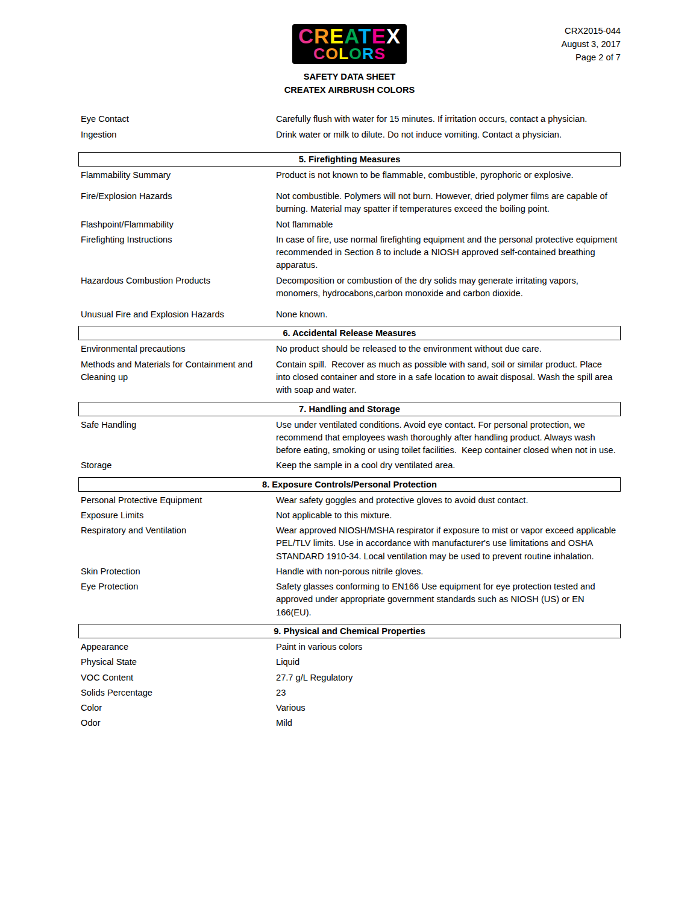CREATEX
COLORS
CRX2015-044
August 3, 2017
Page 2 of 7
SAFETY DATA SHEET
CREATEX AIRBRUSH COLORS
| Eye Contact | Carefully flush with water for 15 minutes. If irritation occurs, contact a physician. |
| Ingestion | Drink water or milk to dilute. Do not induce vomiting. Contact a physician. |
5. Firefighting Measures
| Flammability Summary | Product is not known to be flammable, combustible, pyrophoric or explosive. |
| Fire/Explosion Hazards | Not combustible. Polymers will not burn. However, dried polymer films are capable of burning. Material may spatter if temperatures exceed the boiling point. |
| Flashpoint/Flammability | Not flammable |
| Firefighting Instructions | In case of fire, use normal firefighting equipment and the personal protective equipment recommended in Section 8 to include a NIOSH approved self-contained breathing apparatus. |
| Hazardous Combustion Products | Decomposition or combustion of the dry solids may generate irritating vapors, monomers, hydrocabons,carbon monoxide and carbon dioxide. |
| Unusual Fire and Explosion Hazards | None known. |
6. Accidental Release Measures
| Environmental precautions | No product should be released to the environment without due care. |
| Methods and Materials for Containment and Cleaning up | Contain spill. Recover as much as possible with sand, soil or similar product. Place into closed container and store in a safe location to await disposal. Wash the spill area with soap and water. |
7. Handling and Storage
| Safe Handling | Use under ventilated conditions. Avoid eye contact. For personal protection, we recommend that employees wash thoroughly after handling product. Always wash before eating, smoking or using toilet facilities. Keep container closed when not in use. |
| Storage | Keep the sample in a cool dry ventilated area. |
8. Exposure Controls/Personal Protection
| Personal Protective Equipment | Wear safety goggles and protective gloves to avoid dust contact. |
| Exposure Limits | Not applicable to this mixture. |
| Respiratory and Ventilation | Wear approved NIOSH/MSHA respirator if exposure to mist or vapor exceed applicable PEL/TLV limits. Use in accordance with manufacturer's use limitations and OSHA STANDARD 1910-34. Local ventilation may be used to prevent routine inhalation. |
| Skin Protection | Handle with non-porous nitrile gloves. |
| Eye Protection | Safety glasses conforming to EN166 Use equipment for eye protection tested and approved under appropriate government standards such as NIOSH (US) or EN 166(EU). |
9. Physical and Chemical Properties
| Appearance | Paint in various colors |
| Physical State | Liquid |
| VOC Content | 27.7 g/L Regulatory |
| Solids Percentage | 23 |
| Color | Various |
| Odor | Mild |